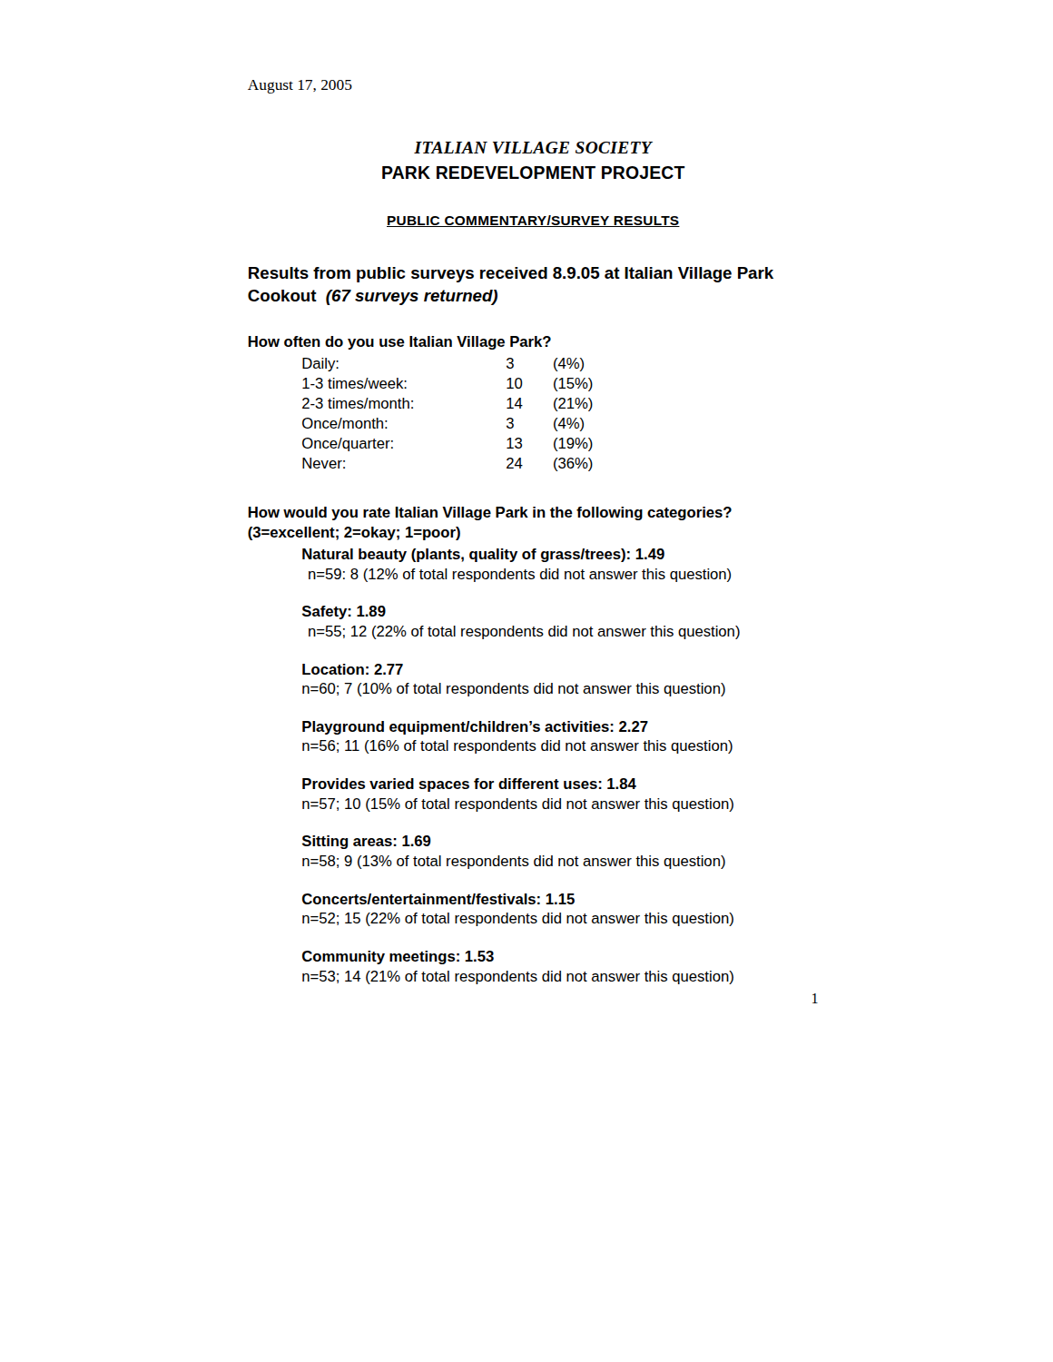August 17, 2005
ITALIAN VILLAGE SOCIETY
PARK REDEVELOPMENT PROJECT
PUBLIC COMMENTARY/SURVEY RESULTS
Results from public surveys received 8.9.05 at Italian Village Park Cookout (67 surveys returned)
How often do you use Italian Village Park?
| Daily: | 3 | (4%) |
| 1-3 times/week: | 10 | (15%) |
| 2-3 times/month: | 14 | (21%) |
| Once/month: | 3 | (4%) |
| Once/quarter: | 13 | (19%) |
| Never: | 24 | (36%) |
How would you rate Italian Village Park in the following categories?
(3=excellent; 2=okay; 1=poor)
Natural beauty (plants, quality of grass/trees): 1.49
n=59: 8 (12% of total respondents did not answer this question)
Safety: 1.89
n=55; 12 (22% of total respondents did not answer this question)
Location: 2.77
n=60; 7 (10% of total respondents did not answer this question)
Playground equipment/children’s activities: 2.27
n=56; 11 (16% of total respondents did not answer this question)
Provides varied spaces for different uses: 1.84
n=57; 10 (15% of total respondents did not answer this question)
Sitting areas: 1.69
n=58; 9 (13% of total respondents did not answer this question)
Concerts/entertainment/festivals: 1.15
n=52; 15 (22% of total respondents did not answer this question)
Community meetings: 1.53
n=53; 14 (21% of total respondents did not answer this question)
1